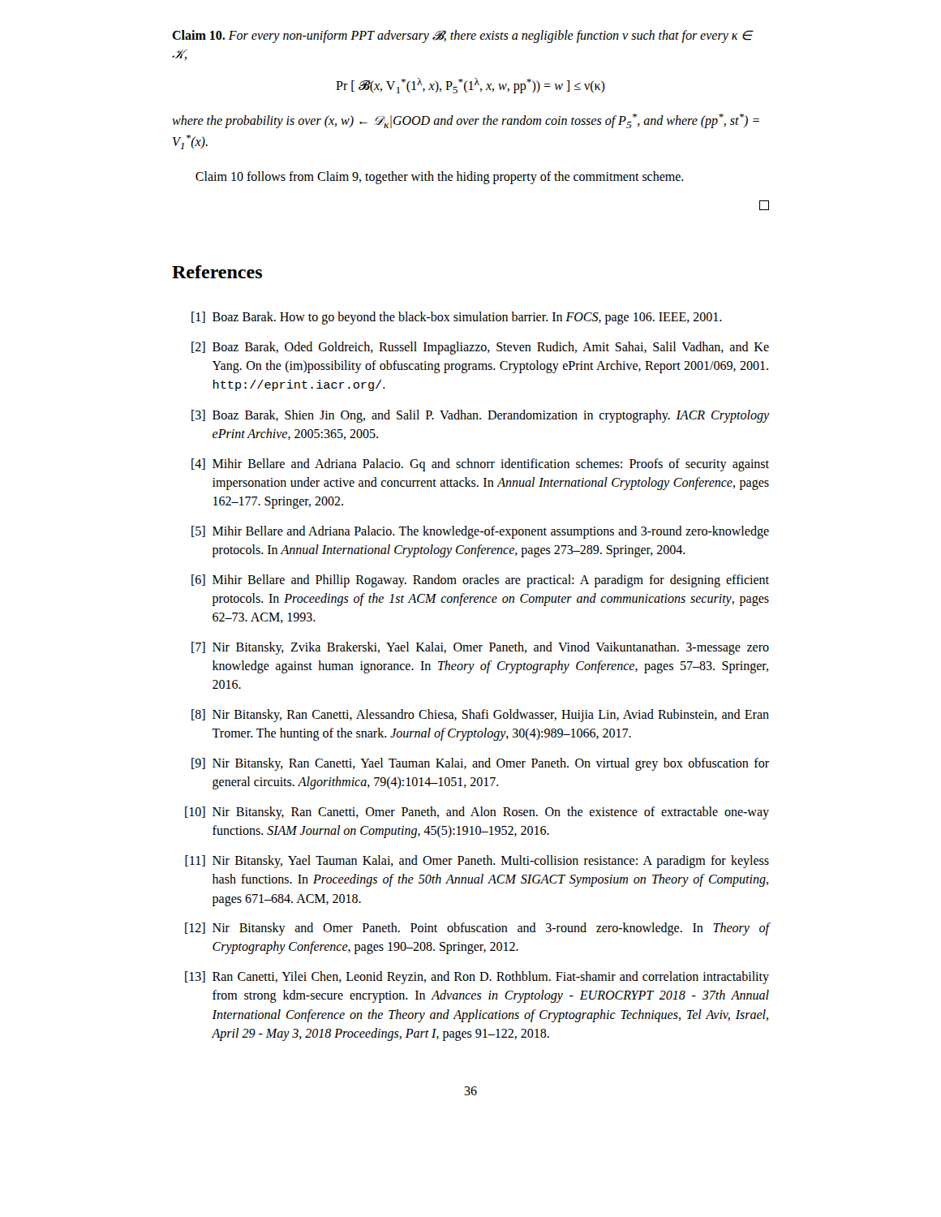Claim 10. For every non-uniform PPT adversary 𝓑, there exists a negligible function ν such that for every κ ∈ 𝒦,
Pr [ 𝓑(x, V1*(1λ, x), P5*(1λ, x, w, pp*)) = w ] ≤ ν(κ)
where the probability is over (x, w) ← 𝒟κ|GOOD and over the random coin tosses of P5*, and where (pp*, st*) = V1*(x).
Claim 10 follows from Claim 9, together with the hiding property of the commitment scheme.
References
Boaz Barak. How to go beyond the black-box simulation barrier. In FOCS, page 106. IEEE, 2001.
Boaz Barak, Oded Goldreich, Russell Impagliazzo, Steven Rudich, Amit Sahai, Salil Vadhan, and Ke Yang. On the (im)possibility of obfuscating programs. Cryptology ePrint Archive, Report 2001/069, 2001. http://eprint.iacr.org/.
Boaz Barak, Shien Jin Ong, and Salil P. Vadhan. Derandomization in cryptography. IACR Cryptology ePrint Archive, 2005:365, 2005.
Mihir Bellare and Adriana Palacio. Gq and schnorr identification schemes: Proofs of security against impersonation under active and concurrent attacks. In Annual International Cryptology Conference, pages 162–177. Springer, 2002.
Mihir Bellare and Adriana Palacio. The knowledge-of-exponent assumptions and 3-round zero-knowledge protocols. In Annual International Cryptology Conference, pages 273–289. Springer, 2004.
Mihir Bellare and Phillip Rogaway. Random oracles are practical: A paradigm for designing efficient protocols. In Proceedings of the 1st ACM conference on Computer and communications security, pages 62–73. ACM, 1993.
Nir Bitansky, Zvika Brakerski, Yael Kalai, Omer Paneth, and Vinod Vaikuntanathan. 3-message zero knowledge against human ignorance. In Theory of Cryptography Conference, pages 57–83. Springer, 2016.
Nir Bitansky, Ran Canetti, Alessandro Chiesa, Shafi Goldwasser, Huijia Lin, Aviad Rubinstein, and Eran Tromer. The hunting of the snark. Journal of Cryptology, 30(4):989–1066, 2017.
Nir Bitansky, Ran Canetti, Yael Tauman Kalai, and Omer Paneth. On virtual grey box obfuscation for general circuits. Algorithmica, 79(4):1014–1051, 2017.
Nir Bitansky, Ran Canetti, Omer Paneth, and Alon Rosen. On the existence of extractable one-way functions. SIAM Journal on Computing, 45(5):1910–1952, 2016.
Nir Bitansky, Yael Tauman Kalai, and Omer Paneth. Multi-collision resistance: A paradigm for keyless hash functions. In Proceedings of the 50th Annual ACM SIGACT Symposium on Theory of Computing, pages 671–684. ACM, 2018.
Nir Bitansky and Omer Paneth. Point obfuscation and 3-round zero-knowledge. In Theory of Cryptography Conference, pages 190–208. Springer, 2012.
Ran Canetti, Yilei Chen, Leonid Reyzin, and Ron D. Rothblum. Fiat-shamir and correlation intractability from strong kdm-secure encryption. In Advances in Cryptology - EUROCRYPT 2018 - 37th Annual International Conference on the Theory and Applications of Cryptographic Techniques, Tel Aviv, Israel, April 29 - May 3, 2018 Proceedings, Part I, pages 91–122, 2018.
36